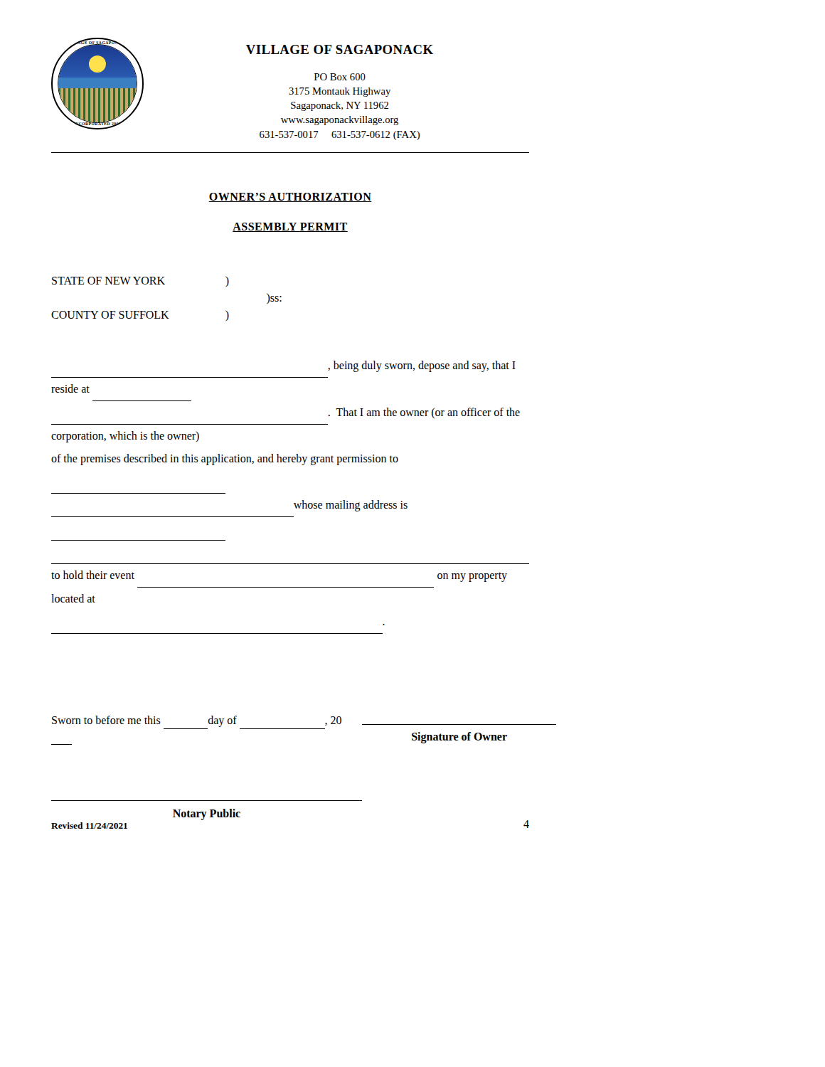VILLAGE OF SAGAPONACK
INCORPORATED 2005
VILLAGE OF SAGAPONACK
PO Box 600
3175 Montauk Highway
Sagaponack, NY 11962
www.sagaponackvillage.org
631-537-0017 631-537-0612 (FAX)
OWNER’S AUTHORIZATION
ASSEMBLY PERMIT
STATE OF NEW YORK )
)ss:
COUNTY OF SUFFOLK )
, being duly sworn, depose and say, that I reside at
. That I am the owner (or an officer of the corporation, which is the owner)
of the premises described in this application, and hereby grant permission to
whose mailing address is
to hold their event on my property located at
.
Sworn to before me this day of , 20
Signature of Owner
Notary Public
Revised 11/24/2021
4